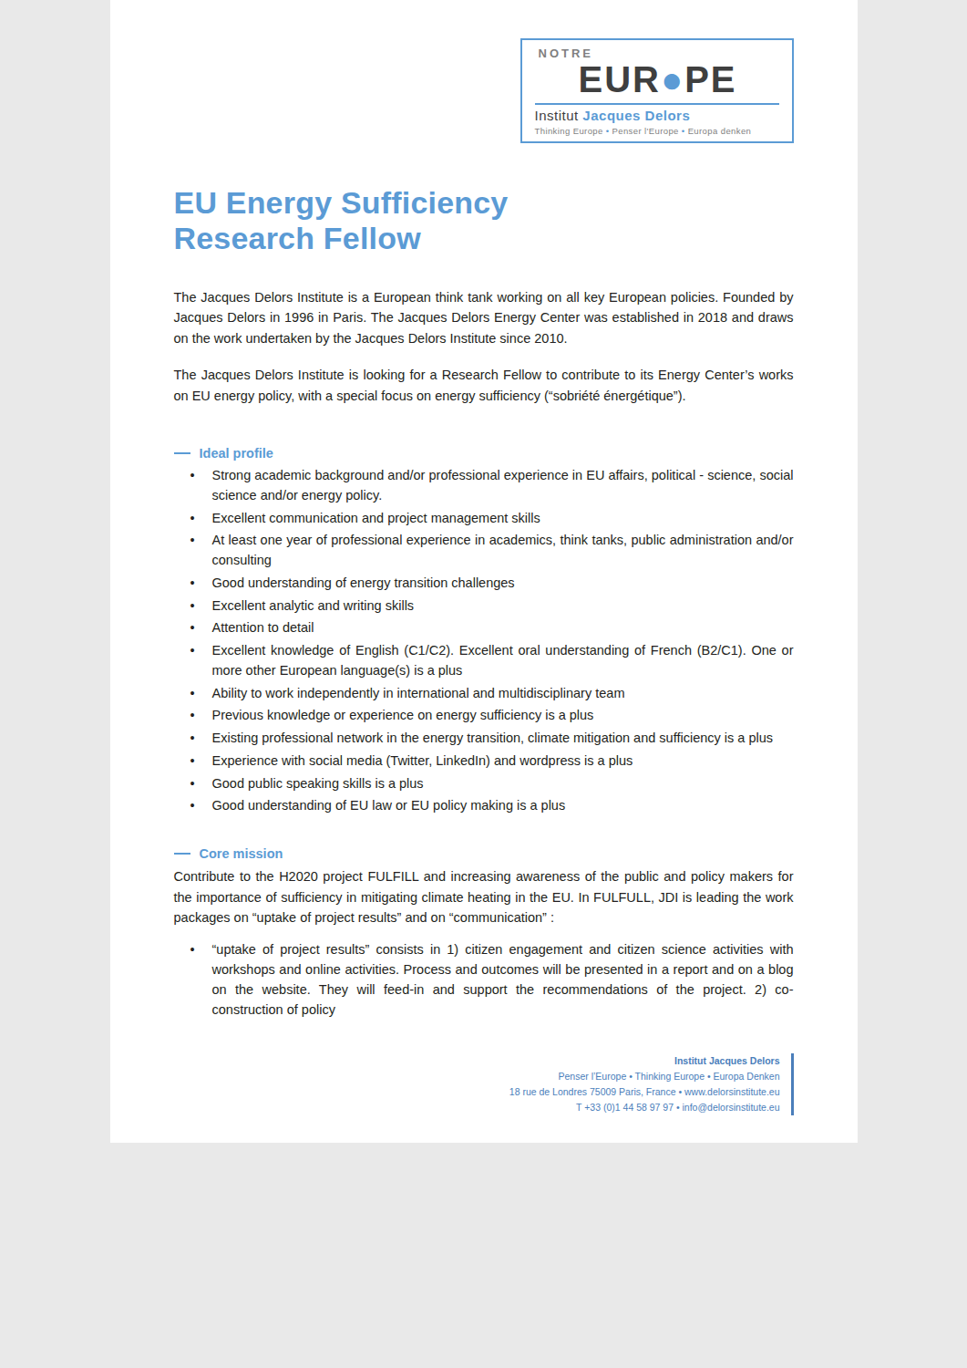NOTRE
EUR●PE
Institut Jacques Delors
Thinking Europe • Penser l'Europe • Europa denken
EU Energy Sufficiency
Research Fellow
The Jacques Delors Institute is a European think tank working on all key European policies. Founded by Jacques Delors in 1996 in Paris. The Jacques Delors Energy Center was established in 2018 and draws on the work undertaken by the Jacques Delors Institute since 2010.
The Jacques Delors Institute is looking for a Research Fellow to contribute to its Energy Center’s works on EU energy policy, with a special focus on energy sufficiency (“sobriété énergétique”).
Ideal profile
Strong academic background and/or professional experience in EU affairs, political - science, social science and/or energy policy.
Excellent communication and project management skills
At least one year of professional experience in academics, think tanks, public administration and/or consulting
Good understanding of energy transition challenges
Excellent analytic and writing skills
Attention to detail
Excellent knowledge of English (C1/C2). Excellent oral understanding of French (B2/C1). One or more other European language(s) is a plus
Ability to work independently in international and multidisciplinary team
Previous knowledge or experience on energy sufficiency is a plus
Existing professional network in the energy transition, climate mitigation and sufficiency is a plus
Experience with social media (Twitter, LinkedIn) and wordpress is a plus
Good public speaking skills is a plus
Good understanding of EU law or EU policy making is a plus
Core mission
Contribute to the H2020 project FULFILL and increasing awareness of the public and policy makers for the importance of sufficiency in mitigating climate heating in the EU. In FULFULL, JDI is leading the work packages on “uptake of project results” and on “communication” :
“uptake of project results” consists in 1) citizen engagement and citizen science activities with workshops and online activities. Process and outcomes will be presented in a report and on a blog on the website. They will feed-in and support the recommendations of the project. 2) co-construction of policy
Institut Jacques Delors
Penser l’Europe • Thinking Europe • Europa Denken
18 rue de Londres 75009 Paris, France • www.delorsinstitute.eu
T +33 (0)1 44 58 97 97 • info@delorsinstitute.eu